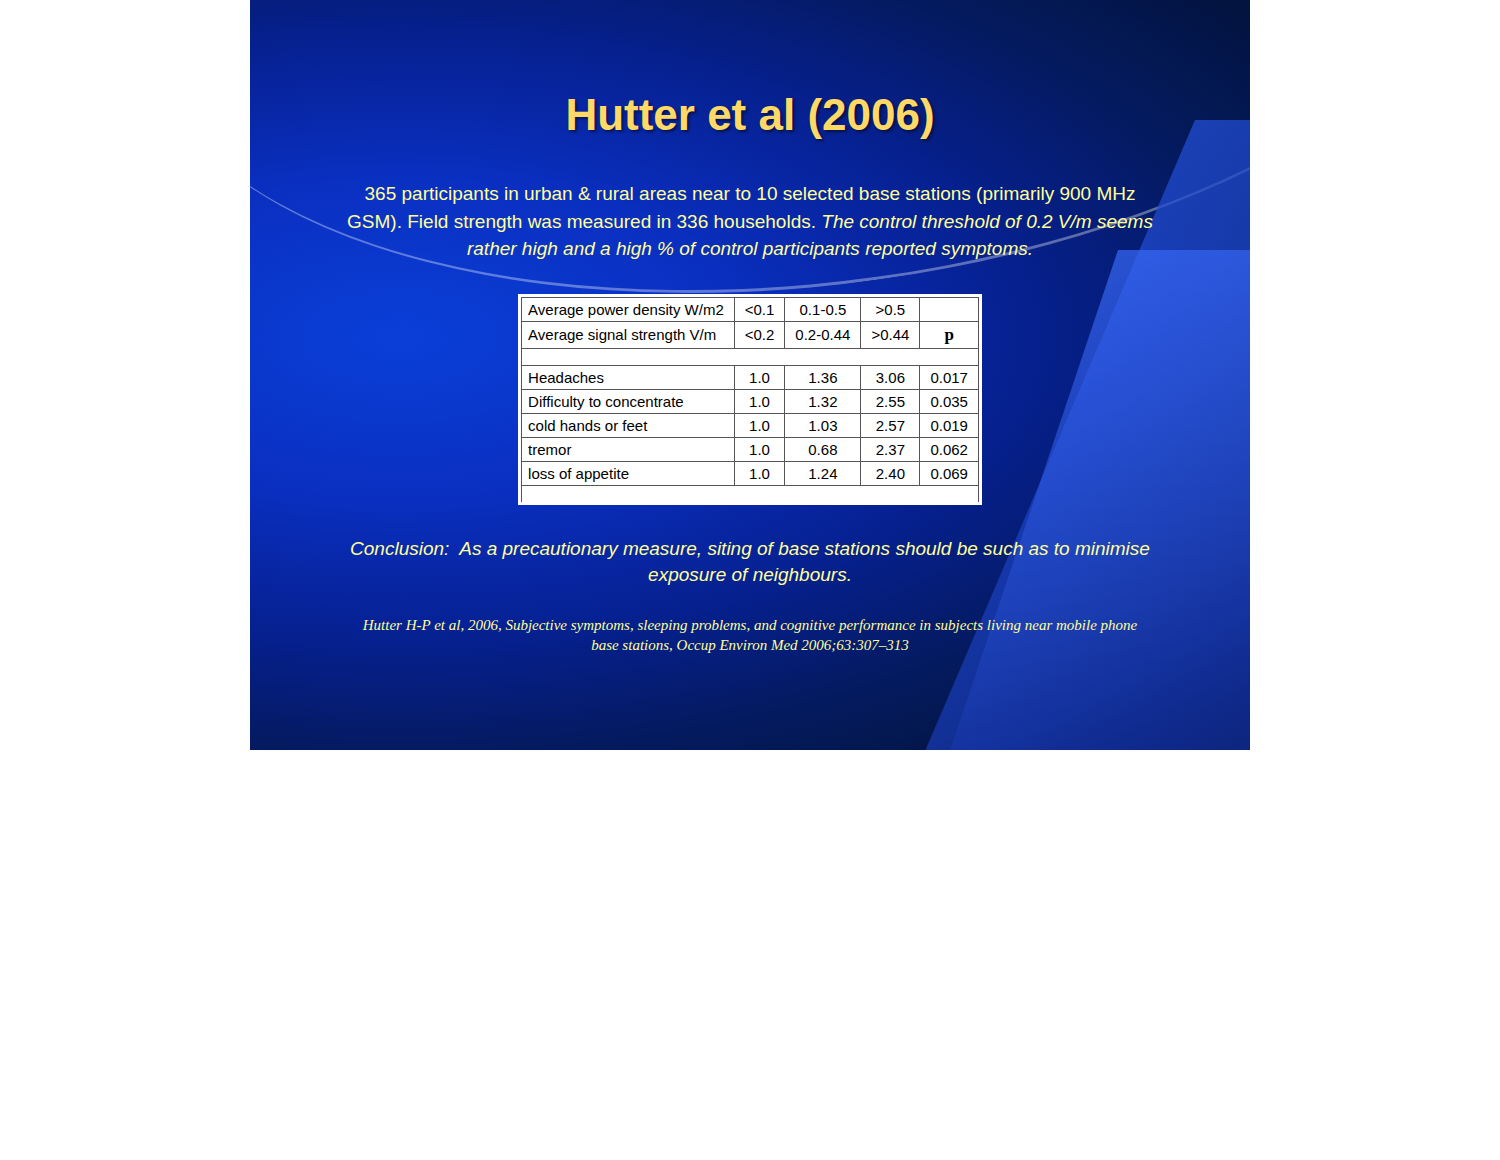Hutter et al (2006)
365 participants in urban & rural areas near to 10 selected base stations (primarily 900 MHz GSM). Field strength was measured in 336 households. The control threshold of 0.2 V/m seems rather high and a high % of control participants reported symptoms.
| Average power density W/m2 | <0.1 | 0.1-0.5 | >0.5 | |
| Average signal strength V/m | <0.2 | 0.2-0.44 | >0.44 | p |
| Headaches | 1.0 | 1.36 | 3.06 | 0.017 |
| Difficulty to concentrate | 1.0 | 1.32 | 2.55 | 0.035 |
| cold hands or feet | 1.0 | 1.03 | 2.57 | 0.019 |
| tremor | 1.0 | 0.68 | 2.37 | 0.062 |
| loss of appetite | 1.0 | 1.24 | 2.40 | 0.069 |
Conclusion: As a precautionary measure, siting of base stations should be such as to minimise exposure of neighbours.
Hutter H-P et al, 2006, Subjective symptoms, sleeping problems, and cognitive performance in subjects living near mobile phone base stations, Occup Environ Med 2006;63:307–313